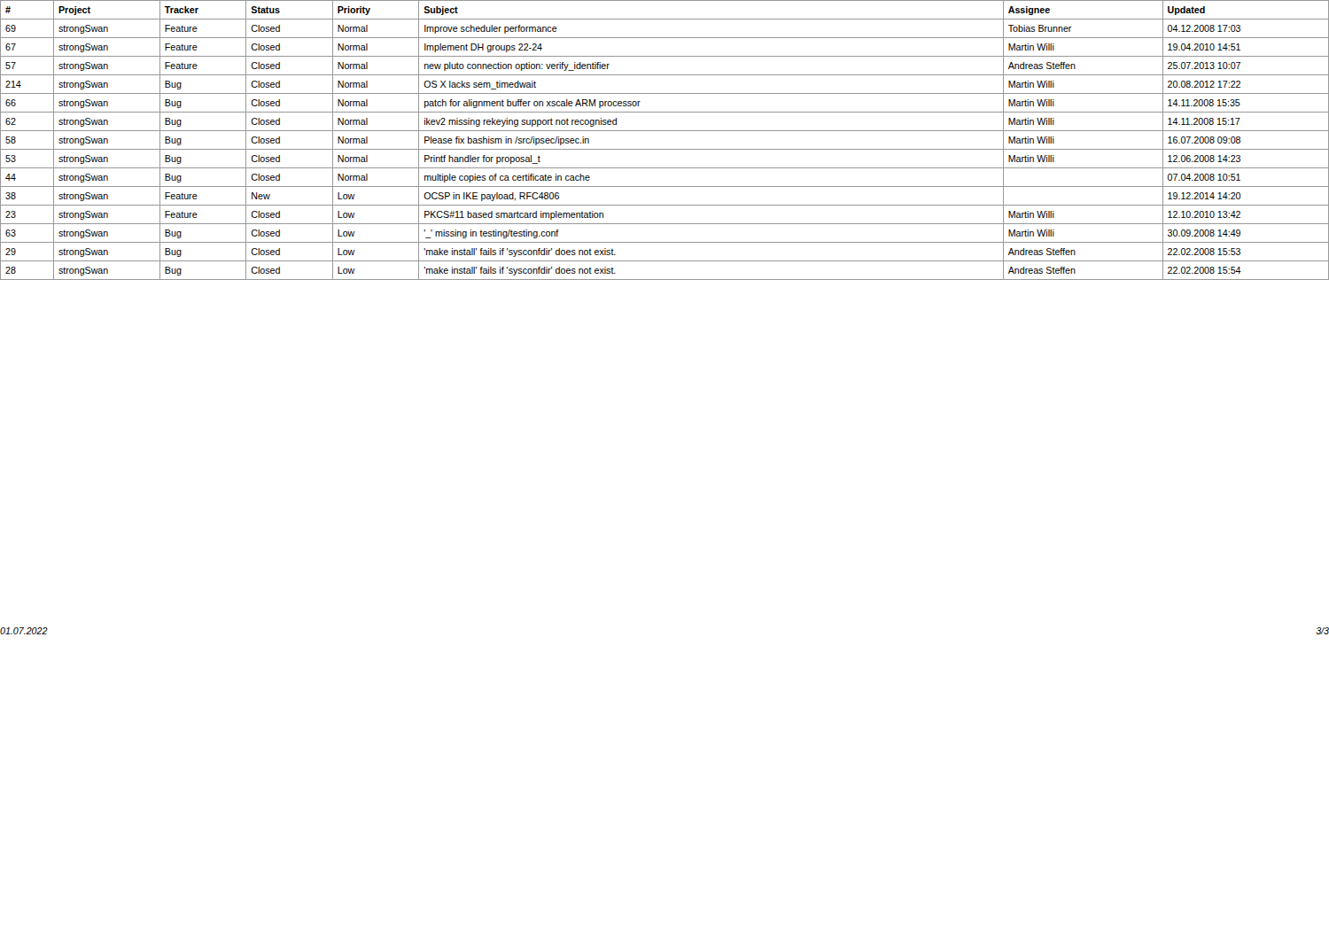| # | Project | Tracker | Status | Priority | Subject | Assignee | Updated |
| --- | --- | --- | --- | --- | --- | --- | --- |
| 69 | strongSwan | Feature | Closed | Normal | Improve scheduler performance | Tobias Brunner | 04.12.2008 17:03 |
| 67 | strongSwan | Feature | Closed | Normal | Implement DH groups 22-24 | Martin Willi | 19.04.2010 14:51 |
| 57 | strongSwan | Feature | Closed | Normal | new pluto connection option: verify_identifier | Andreas Steffen | 25.07.2013 10:07 |
| 214 | strongSwan | Bug | Closed | Normal | OS X lacks sem_timedwait | Martin Willi | 20.08.2012 17:22 |
| 66 | strongSwan | Bug | Closed | Normal | patch for alignment buffer on xscale ARM processor | Martin Willi | 14.11.2008 15:35 |
| 62 | strongSwan | Bug | Closed | Normal | ikev2 missing rekeying support not recognised | Martin Willi | 14.11.2008 15:17 |
| 58 | strongSwan | Bug | Closed | Normal | Please fix bashism in /src/ipsec/ipsec.in | Martin Willi | 16.07.2008 09:08 |
| 53 | strongSwan | Bug | Closed | Normal | Printf handler for proposal_t | Martin Willi | 12.06.2008 14:23 |
| 44 | strongSwan | Bug | Closed | Normal | multiple copies of ca certificate in cache | | 07.04.2008 10:51 |
| 38 | strongSwan | Feature | New | Low | OCSP in IKE payload, RFC4806 | | 19.12.2014 14:20 |
| 23 | strongSwan | Feature | Closed | Low | PKCS#11 based smartcard implementation | Martin Willi | 12.10.2010 13:42 |
| 63 | strongSwan | Bug | Closed | Low | '_' missing in testing/testing.conf | Martin Willi | 30.09.2008 14:49 |
| 29 | strongSwan | Bug | Closed | Low | 'make install' fails if 'sysconfdir' does not exist. | Andreas Steffen | 22.02.2008 15:53 |
| 28 | strongSwan | Bug | Closed | Low | 'make install' fails if 'sysconfdir' does not exist. | Andreas Steffen | 22.02.2008 15:54 |
01.07.2022 3/3